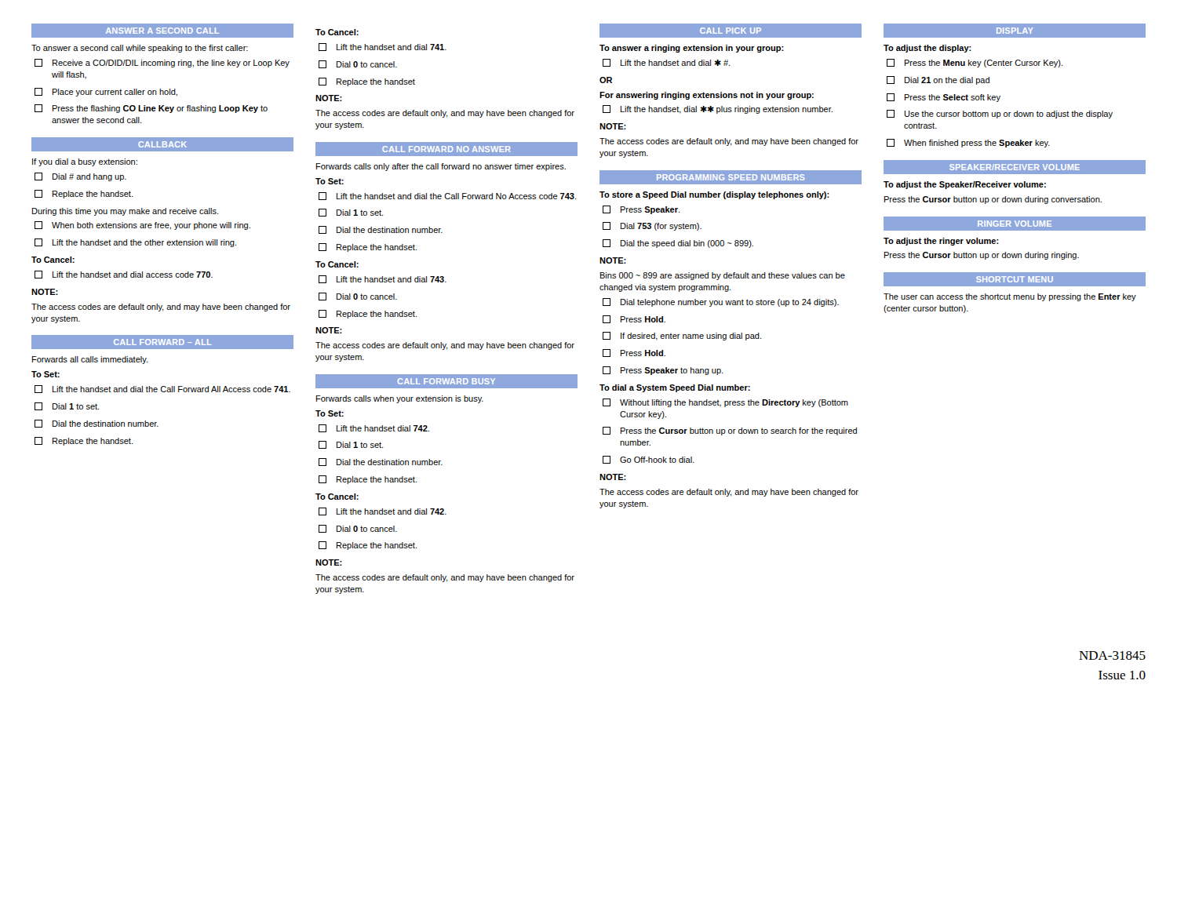Answer a Second Call
To answer a second call while speaking to the first caller:
Receive a CO/DID/DIL incoming ring, the line key or Loop Key will flash,
Place your current caller on hold,
Press the flashing CO Line Key or flashing Loop Key to answer the second call.
Callback
If you dial a busy extension:
Dial # and hang up.
Replace the handset.
During this time you may make and receive calls.
When both extensions are free, your phone will ring.
Lift the handset and the other extension will ring.
To Cancel:
Lift the handset and dial access code 770.
NOTE:
The access codes are default only, and may have been changed for your system.
Call Forward – All
Forwards all calls immediately.
To Set:
Lift the handset and dial the Call Forward All Access code 741.
Dial 1 to set.
Dial the destination number.
Replace the handset.
To Cancel:
Lift the handset and dial 741.
Dial 0 to cancel.
Replace the handset
NOTE:
The access codes are default only, and may have been changed for your system.
Call Forward No Answer
Forwards calls only after the call forward no answer timer expires.
To Set:
Lift the handset and dial the Call Forward No Access code 743.
Dial 1 to set.
Dial the destination number.
Replace the handset.
To Cancel:
Lift the handset and dial 743.
Dial 0 to cancel.
Replace the handset.
NOTE:
The access codes are default only, and may have been changed for your system.
Call Forward Busy
Forwards calls when your extension is busy.
To Set:
Lift the handset dial 742.
Dial 1 to set.
Dial the destination number.
Replace the handset.
To Cancel:
Lift the handset and dial 742.
Dial 0 to cancel.
Replace the handset.
NOTE:
The access codes are default only, and may have been changed for your system.
Call Pick Up
To answer a ringing extension in your group:
Lift the handset and dial ✱ #.
OR
For answering ringing extensions not in your group:
Lift the handset, dial ✱✱ plus ringing extension number.
NOTE:
The access codes are default only, and may have been changed for your system.
Programming Speed Numbers
To store a Speed Dial number (display telephones only):
Press Speaker.
Dial 753 (for system).
Dial the speed dial bin (000 ~ 899).
NOTE:
Bins 000 ~ 899 are assigned by default and these values can be changed via system programming.
Dial telephone number you want to store (up to 24 digits).
Press Hold.
If desired, enter name using dial pad.
Press Hold.
Press Speaker to hang up.
To dial a System Speed Dial number:
Without lifting the handset, press the Directory key (Bottom Cursor key).
Press the Cursor button up or down to search for the required number.
Go Off-hook to dial.
NOTE:
The access codes are default only, and may have been changed for your system.
Display
To adjust the display:
Press the Menu key (Center Cursor Key).
Dial 21 on the dial pad
Press the Select soft key
Use the cursor bottom up or down to adjust the display contrast.
When finished press the Speaker key.
Speaker/Receiver Volume
To adjust the Speaker/Receiver volume:
Press the Cursor button up or down during conversation.
Ringer Volume
To adjust the ringer volume:
Press the Cursor button up or down during ringing.
Shortcut Menu
The user can access the shortcut menu by pressing the Enter key (center cursor button).
NDA-31845
Issue 1.0